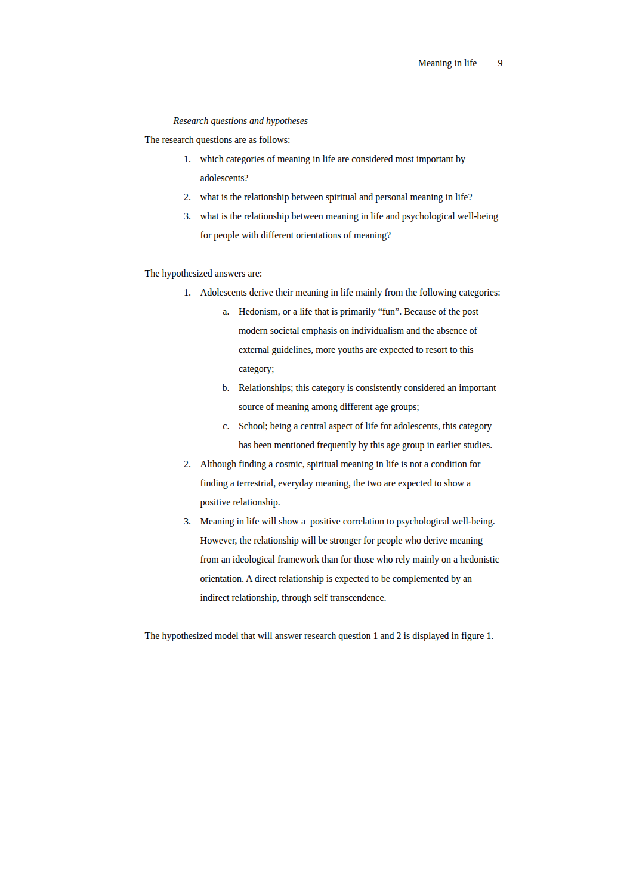Meaning in life9
Research questions and hypotheses
The research questions are as follows:
which categories of meaning in life are considered most important by adolescents?
what is the relationship between spiritual and personal meaning in life?
what is the relationship between meaning in life and psychological well-being for people with different orientations of meaning?
The hypothesized answers are:
Adolescents derive their meaning in life mainly from the following categories:
Hedonism, or a life that is primarily “fun”. Because of the post modern societal emphasis on individualism and the absence of external guidelines, more youths are expected to resort to this category;
Relationships; this category is consistently considered an important source of meaning among different age groups;
School; being a central aspect of life for adolescents, this category has been mentioned frequently by this age group in earlier studies.
Although finding a cosmic, spiritual meaning in life is not a condition for finding a terrestrial, everyday meaning, the two are expected to show a positive relationship.
Meaning in life will show a positive correlation to psychological well-being. However, the relationship will be stronger for people who derive meaning from an ideological framework than for those who rely mainly on a hedonistic orientation. A direct relationship is expected to be complemented by an indirect relationship, through self transcendence.
The hypothesized model that will answer research question 1 and 2 is displayed in figure 1.